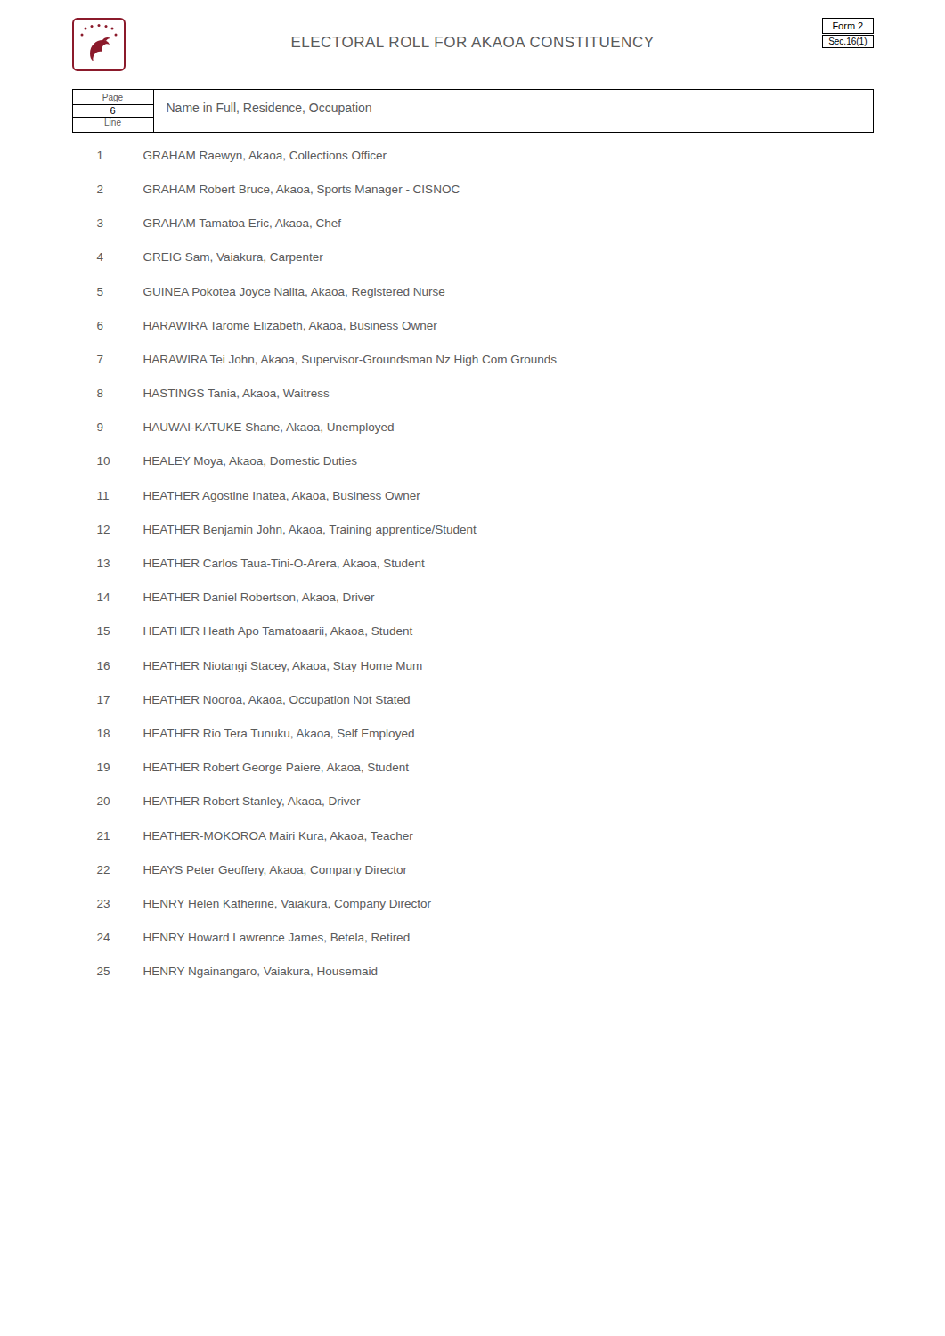ELECTORAL ROLL FOR AKAOA CONSTITUENCY
Form 2 Sec.16(1)
Page 6 Line
Name in Full, Residence, Occupation
1 GRAHAM Raewyn, Akaoa, Collections Officer
2 GRAHAM Robert Bruce, Akaoa, Sports Manager - CISNOC
3 GRAHAM Tamatoa Eric, Akaoa, Chef
4 GREIG Sam, Vaiakura, Carpenter
5 GUINEA Pokotea Joyce Nalita, Akaoa, Registered Nurse
6 HARAWIRA Tarome Elizabeth, Akaoa, Business Owner
7 HARAWIRA Tei John, Akaoa, Supervisor-Groundsman Nz High Com Grounds
8 HASTINGS Tania, Akaoa, Waitress
9 HAUWAI-KATUKE Shane, Akaoa, Unemployed
10 HEALEY Moya, Akaoa, Domestic Duties
11 HEATHER Agostine Inatea, Akaoa, Business Owner
12 HEATHER Benjamin John, Akaoa, Training apprentice/Student
13 HEATHER Carlos Taua-Tini-O-Arera, Akaoa, Student
14 HEATHER Daniel Robertson, Akaoa, Driver
15 HEATHER Heath Apo Tamatoaarii, Akaoa, Student
16 HEATHER Niotangi Stacey, Akaoa, Stay Home Mum
17 HEATHER Nooroa, Akaoa, Occupation Not Stated
18 HEATHER Rio Tera Tunuku, Akaoa, Self Employed
19 HEATHER Robert George Paiere, Akaoa, Student
20 HEATHER Robert Stanley, Akaoa, Driver
21 HEATHER-MOKOROA Mairi Kura, Akaoa, Teacher
22 HEAYS Peter Geoffery, Akaoa, Company Director
23 HENRY Helen Katherine, Vaiakura, Company Director
24 HENRY Howard Lawrence James, Betela, Retired
25 HENRY Ngainangaro, Vaiakura, Housemaid